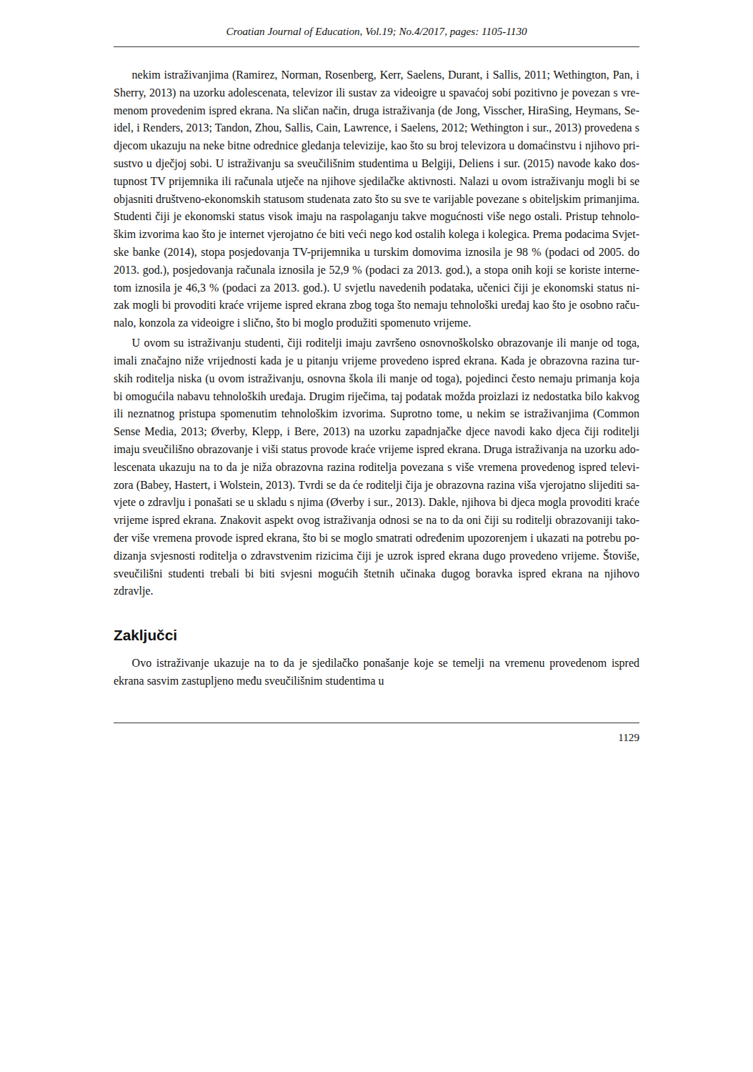Croatian Journal of Education, Vol.19; No.4/2017, pages: 1105-1130
nekim istraživanjima (Ramirez, Norman, Rosenberg, Kerr, Saelens, Durant, i Sallis, 2011; Wethington, Pan, i Sherry, 2013) na uzorku adolescenata, televizor ili sustav za videoigre u spavaćoj sobi pozitivno je povezan s vremenom provedenim ispred ekrana. Na sličan način, druga istraživanja (de Jong, Visscher, HiraSing, Heymans, Seidel, i Renders, 2013; Tandon, Zhou, Sallis, Cain, Lawrence, i Saelens, 2012; Wethington i sur., 2013) provedena s djecom ukazuju na neke bitne odrednice gledanja televizije, kao što su broj televizora u domaćinstvu i njihovo prisustvo u dječjoj sobi. U istraživanju sa sveučilišnim studentima u Belgiji, Deliens i sur. (2015) navode kako dostupnost TV prijemnika ili računala utječe na njihove sjedilačke aktivnosti. Nalazi u ovom istraživanju mogli bi se objasniti društveno-ekonomskih statusom studenata zato što su sve te varijable povezane s obiteljskim primanjima. Studenti čiji je ekonomski status visok imaju na raspolaganju takve mogućnosti više nego ostali. Pristup tehnološkim izvorima kao što je internet vjerojatno će biti veći nego kod ostalih kolega i kolegica. Prema podacima Svjetske banke (2014), stopa posjedovanja TV-prijemnika u turskim domovima iznosila je 98 % (podaci od 2005. do 2013. god.), posjedovanja računala iznosila je 52,9 % (podaci za 2013. god.), a stopa onih koji se koriste internetom iznosila je 46,3 % (podaci za 2013. god.). U svjetlu navedenih podataka, učenici čiji je ekonomski status nizak mogli bi provoditi kraće vrijeme ispred ekrana zbog toga što nemaju tehnološki uređaj kao što je osobno računalo, konzola za videoigre i slično, što bi moglo produžiti spomenuto vrijeme.
U ovom su istraživanju studenti, čiji roditelji imaju završeno osnovnoškolsko obrazovanje ili manje od toga, imali značajno niže vrijednosti kada je u pitanju vrijeme provedeno ispred ekrana. Kada je obrazovna razina turskih roditelja niska (u ovom istraživanju, osnovna škola ili manje od toga), pojedinci često nemaju primanja koja bi omogućila nabavu tehnoloških uređaja. Drugim riječima, taj podatak možda proizlazi iz nedostatka bilo kakvog ili neznatnog pristupa spomenutim tehnološkim izvorima. Suprotno tome, u nekim se istraživanjima (Common Sense Media, 2013; Øverby, Klepp, i Bere, 2013) na uzorku zapadnjačke djece navodi kako djeca čiji roditelji imaju sveučilišno obrazovanje i viši status provode kraće vrijeme ispred ekrana. Druga istraživanja na uzorku adolescenata ukazuju na to da je niža obrazovna razina roditelja povezana s više vremena provedenog ispred televizora (Babey, Hastert, i Wolstein, 2013). Tvrdi se da će roditelji čija je obrazovna razina viša vjerojatno slijediti savjete o zdravlju i ponašati se u skladu s njima (Øverby i sur., 2013). Dakle, njihova bi djeca mogla provoditi kraće vrijeme ispred ekrana. Znakovit aspekt ovog istraživanja odnosi se na to da oni čiji su roditelji obrazovaniji također više vremena provode ispred ekrana, što bi se moglo smatrati određenim upozorenjem i ukazati na potrebu podizanja svjesnosti roditelja o zdravstvenim rizicima čiji je uzrok ispred ekrana dugo provedeno vrijeme. Štoviše, sveučilišni studenti trebali bi biti svjesni mogućih štetnih učinaka dugog boravka ispred ekrana na njihovo zdravlje.
Zaključci
Ovo istraživanje ukazuje na to da je sjedilačko ponašanje koje se temelji na vremenu provedenom ispred ekrana sasvim zastupljeno među sveučilišnim studentima u
1129